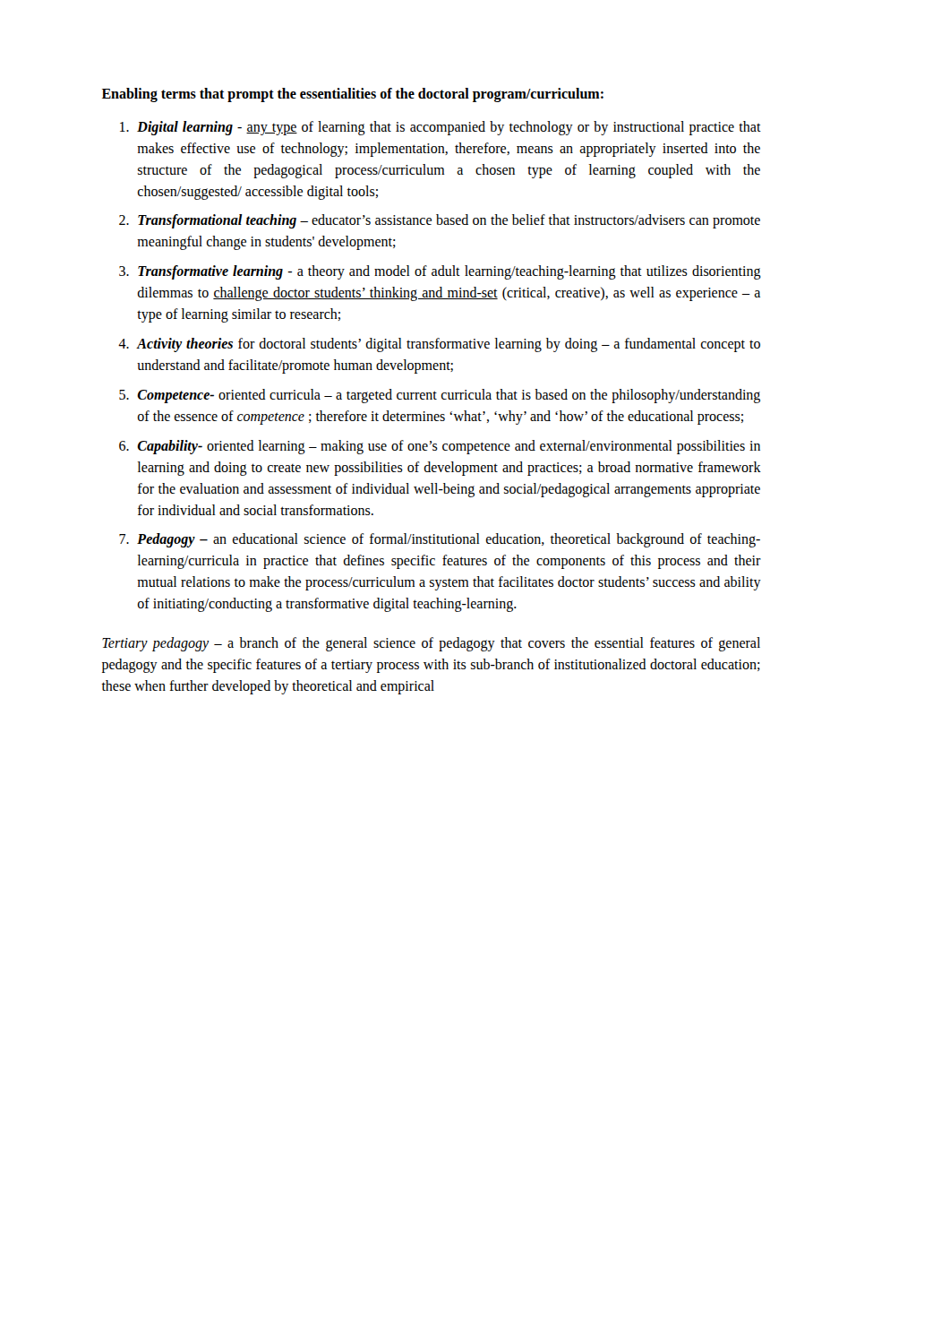Enabling terms that prompt the essentialities of the doctoral program/curriculum:
Digital learning - any type of learning that is accompanied by technology or by instructional practice that makes effective use of technology; implementation, therefore, means an appropriately inserted into the structure of the pedagogical process/curriculum a chosen type of learning coupled with the chosen/suggested/ accessible digital tools;
Transformational teaching – educator’s assistance based on the belief that instructors/advisers can promote meaningful change in students' development;
Transformative learning - a theory and model of adult learning/teaching-learning that utilizes disorienting dilemmas to challenge doctor students’ thinking and mind-set (critical, creative), as well as experience – a type of learning similar to research;
Activity theories for doctoral students’ digital transformative learning by doing – a fundamental concept to understand and facilitate/promote human development;
Competence- oriented curricula – a targeted current curricula that is based on the philosophy/understanding of the essence of competence ; therefore it determines ‘what’, ‘why’ and ‘how’ of the educational process;
Capability- oriented learning – making use of one’s competence and external/environmental possibilities in learning and doing to create new possibilities of development and practices; a broad normative framework for the evaluation and assessment of individual well-being and social/pedagogical arrangements appropriate for individual and social transformations.
Pedagogy – an educational science of formal/institutional education, theoretical background of teaching-learning/curricula in practice that defines specific features of the components of this process and their mutual relations to make the process/curriculum a system that facilitates doctor students’ success and ability of initiating/conducting a transformative digital teaching-learning.
Tertiary pedagogy – a branch of the general science of pedagogy that covers the essential features of general pedagogy and the specific features of a tertiary process with its sub-branch of institutionalized doctoral education; these when further developed by theoretical and empirical